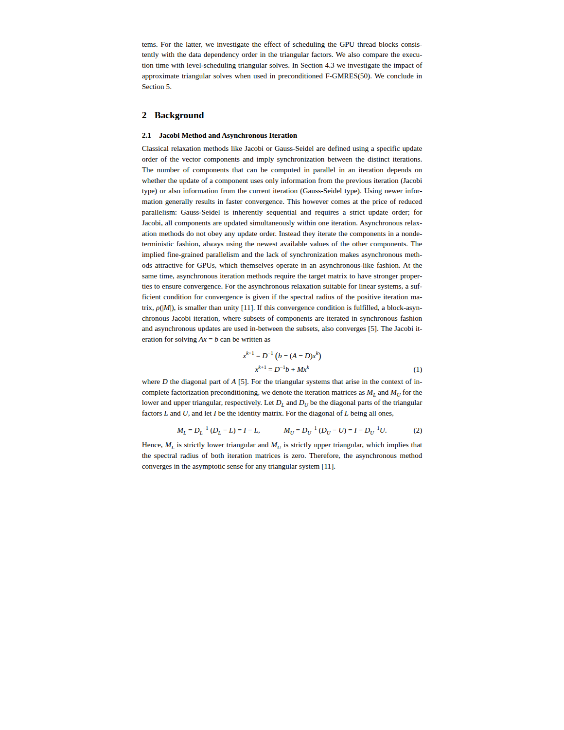tems. For the latter, we investigate the effect of scheduling the GPU thread blocks consistently with the data dependency order in the triangular factors. We also compare the execution time with level-scheduling triangular solves. In Section 4.3 we investigate the impact of approximate triangular solves when used in preconditioned F-GMRES(50). We conclude in Section 5.
2 Background
2.1 Jacobi Method and Asynchronous Iteration
Classical relaxation methods like Jacobi or Gauss-Seidel are defined using a specific update order of the vector components and imply synchronization between the distinct iterations. The number of components that can be computed in parallel in an iteration depends on whether the update of a component uses only information from the previous iteration (Jacobi type) or also information from the current iteration (Gauss-Seidel type). Using newer information generally results in faster convergence. This however comes at the price of reduced parallelism: Gauss-Seidel is inherently sequential and requires a strict update order; for Jacobi, all components are updated simultaneously within one iteration. Asynchronous relaxation methods do not obey any update order. Instead they iterate the components in a nondeterministic fashion, always using the newest available values of the other components. The implied fine-grained parallelism and the lack of synchronization makes asynchronous methods attractive for GPUs, which themselves operate in an asynchronous-like fashion. At the same time, asynchronous iteration methods require the target matrix to have stronger properties to ensure convergence. For the asynchronous relaxation suitable for linear systems, a sufficient condition for convergence is given if the spectral radius of the positive iteration matrix, ρ(|M|), is smaller than unity [11]. If this convergence condition is fulfilled, a block-asynchronous Jacobi iteration, where subsets of components are iterated in synchronous fashion and asynchronous updates are used in-between the subsets, also converges [5]. The Jacobi iteration for solving Ax = b can be written as
xk+1 = D−1 (b − (A − D)xk) xk+1 = D−1b + Mxk(1)
where D the diagonal part of A [5]. For the triangular systems that arise in the context of incomplete factorization preconditioning, we denote the iteration matrices as ML and MU for the lower and upper triangular, respectively. Let DL and DU be the diagonal parts of the triangular factors L and U, and let I be the identity matrix. For the diagonal of L being all ones,
ML = DL−1 (DL − L) = I − L, MU = DU−1 (DU − U) = I − DU−1U.(2)
Hence, ML is strictly lower triangular and MU is strictly upper triangular, which implies that the spectral radius of both iteration matrices is zero. Therefore, the asynchronous method converges in the asymptotic sense for any triangular system [11].